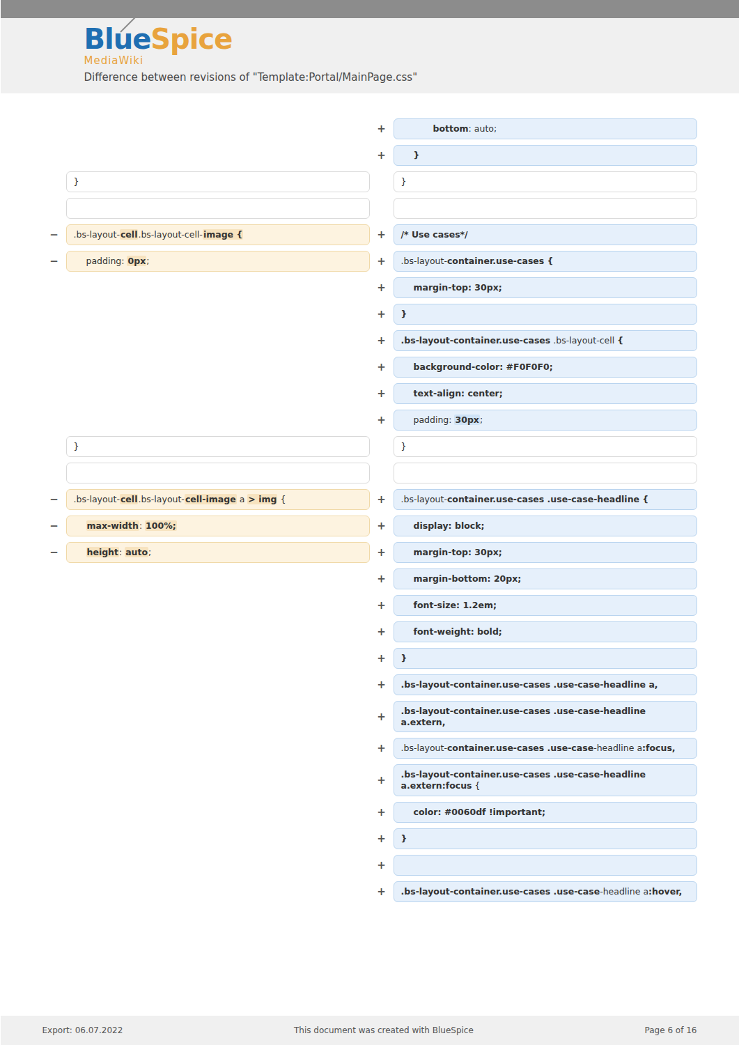Blue Spice
MediaWiki
Difference between revisions of "Template:Portal/MainPage.css"
| | | + | bottom : auto; |
| | | + | } |
| | } | | } |
| − | .bs-layout- cell .bs-layout-cell- image { | + | /* Use cases*/ |
| − | padding: 0px ; | + | .bs-layout- container.use-cases { |
| | | + | margin-top: 30px; |
| | | + | } |
| | | + | .bs-layout-container.use-cases .bs-layout-cell { |
| | | + | background-color: #F0F0F0; |
| | | + | text-align: center; |
| | | + | padding: 30px ; |
| | } | | } |
| − | .bs-layout- cell .bs-layout- cell-image a > img { | + | .bs-layout- container.use-cases .use-case-headline { |
| − | max-width : 100%; | + | display: block; |
| − | height : auto ; | + | margin-top: 30px; |
| | | + | margin-bottom: 20px; |
| | | + | font-size: 1.2em; |
| | | + | font-weight: bold; |
| | | + | } |
| | | + | .bs-layout-container.use-cases .use-case-headline a, |
| | | + | .bs-layout-container.use-cases .use-case-headline a.extern, |
| | | + | .bs-layout- container.use-cases .use-case -headline a :focus, |
| | | + | .bs-layout-container.use-cases .use-case-headline a.extern:focus { |
| | | + | color: #0060df !important; |
| | | + | } |
| | | + | |
| | | + | .bs-layout-container.use-cases .use-case -headline a :hover, |
Export: 06.07.2022
This document was created with BlueSpice
Page 6 of 16